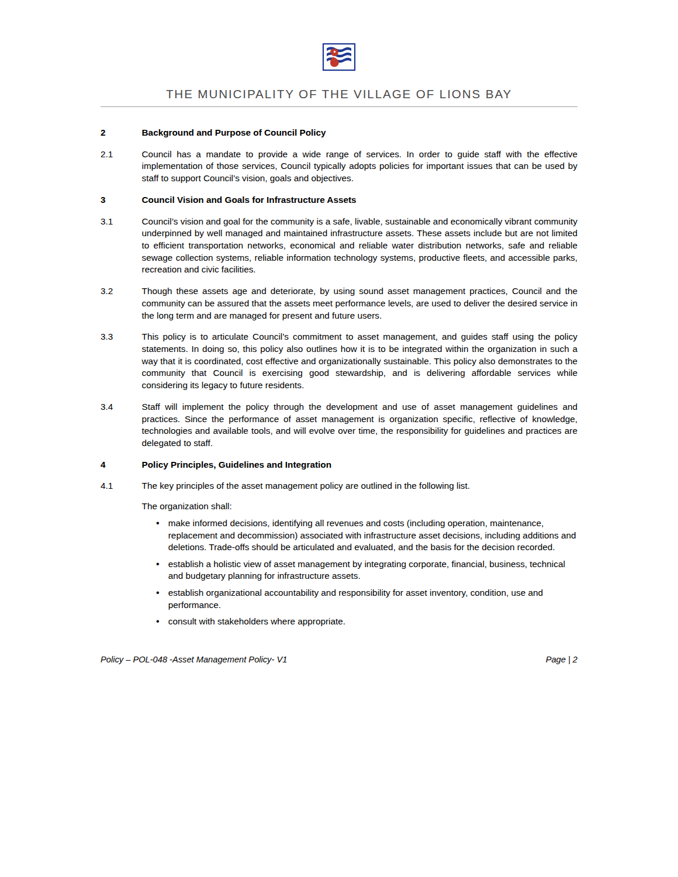THE MUNICIPALITY OF THE VILLAGE OF LIONS BAY
2
Background and Purpose of Council Policy
2.1
Council has a mandate to provide a wide range of services. In order to guide staff with the effective implementation of those services, Council typically adopts policies for important issues that can be used by staff to support Council’s vision, goals and objectives.
3
Council Vision and Goals for Infrastructure Assets
3.1
Council’s vision and goal for the community is a safe, livable, sustainable and economically vibrant community underpinned by well managed and maintained infrastructure assets. These assets include but are not limited to efficient transportation networks, economical and reliable water distribution networks, safe and reliable sewage collection systems, reliable information technology systems, productive fleets, and accessible parks, recreation and civic facilities.
3.2
Though these assets age and deteriorate, by using sound asset management practices, Council and the community can be assured that the assets meet performance levels, are used to deliver the desired service in the long term and are managed for present and future users.
3.3
This policy is to articulate Council’s commitment to asset management, and guides staff using the policy statements. In doing so, this policy also outlines how it is to be integrated within the organization in such a way that it is coordinated, cost effective and organizationally sustainable. This policy also demonstrates to the community that Council is exercising good stewardship, and is delivering affordable services while considering its legacy to future residents.
3.4
Staff will implement the policy through the development and use of asset management guidelines and practices. Since the performance of asset management is organization specific, reflective of knowledge, technologies and available tools, and will evolve over time, the responsibility for guidelines and practices are delegated to staff.
4
Policy Principles, Guidelines and Integration
4.1
The key principles of the asset management policy are outlined in the following list.
The organization shall:
make informed decisions, identifying all revenues and costs (including operation, maintenance, replacement and decommission) associated with infrastructure asset decisions, including additions and deletions. Trade-offs should be articulated and evaluated, and the basis for the decision recorded.
establish a holistic view of asset management by integrating corporate, financial, business, technical and budgetary planning for infrastructure assets.
establish organizational accountability and responsibility for asset inventory, condition, use and performance.
consult with stakeholders where appropriate.
Policy – POL-048 -Asset Management Policy- V1
Page | 2